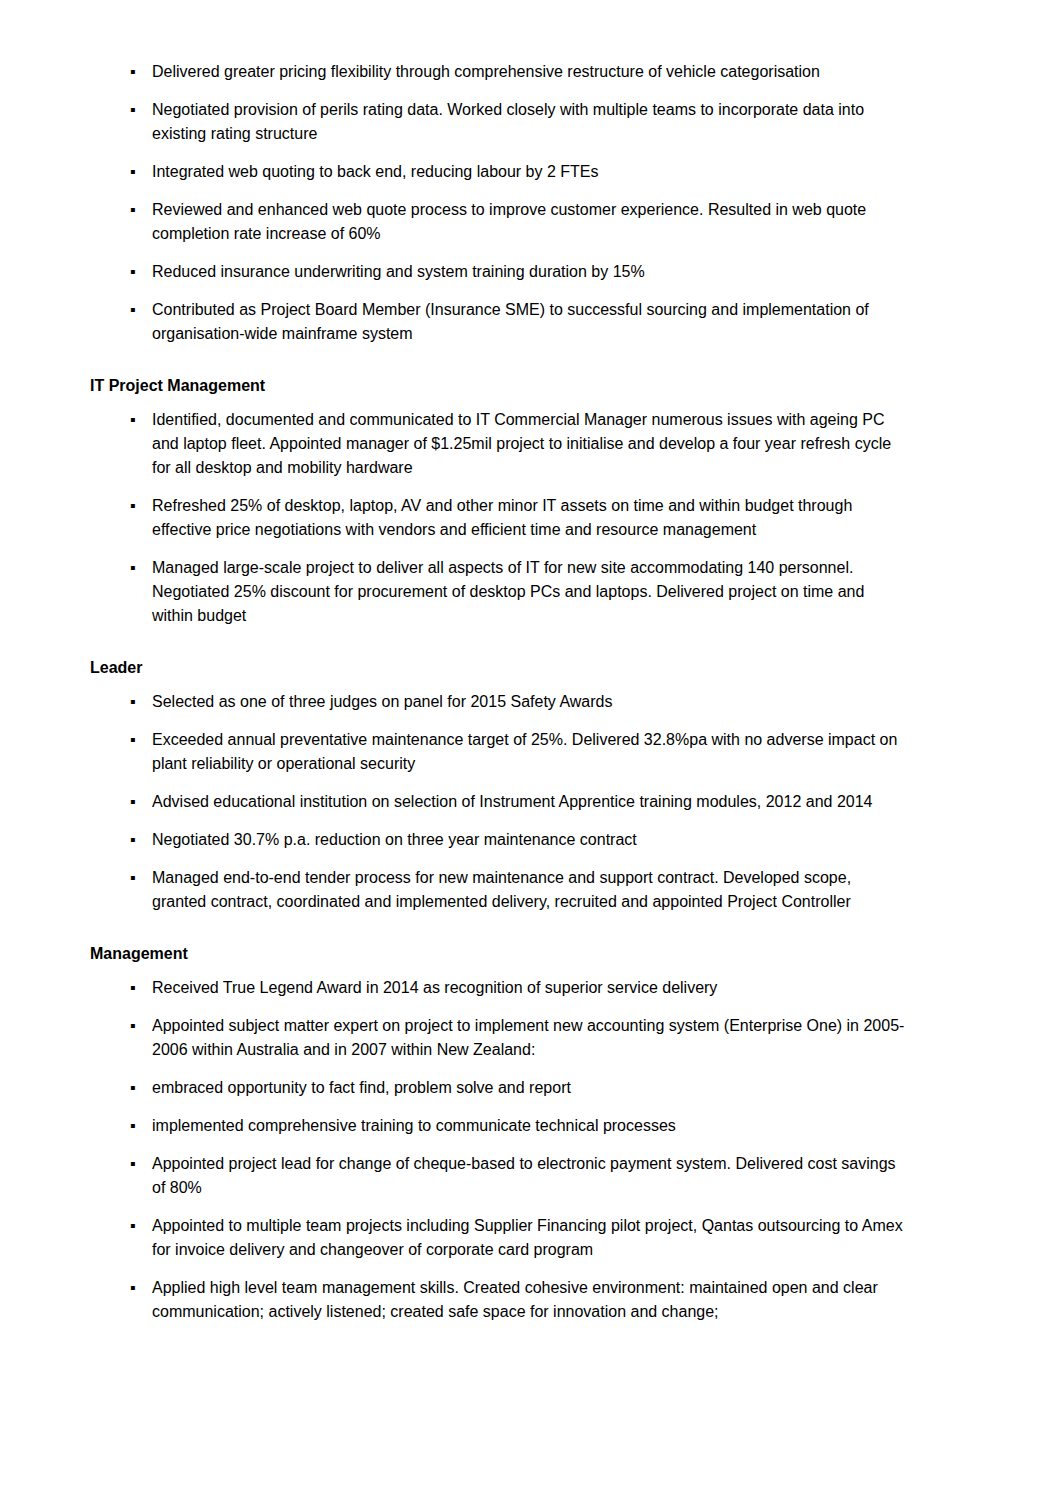Delivered greater pricing flexibility through comprehensive restructure of vehicle categorisation
Negotiated provision of perils rating data. Worked closely with multiple teams to incorporate data into existing rating structure
Integrated web quoting to back end, reducing labour by 2 FTEs
Reviewed and enhanced web quote process to improve customer experience. Resulted in web quote completion rate increase of 60%
Reduced insurance underwriting and system training duration by 15%
Contributed as Project Board Member (Insurance SME) to successful sourcing and implementation of organisation-wide mainframe system
IT Project Management
Identified, documented and communicated to IT Commercial Manager numerous issues with ageing PC and laptop fleet. Appointed manager of $1.25mil project to initialise and develop a four year refresh cycle for all desktop and mobility hardware
Refreshed 25% of desktop, laptop, AV and other minor IT assets on time and within budget through effective price negotiations with vendors and efficient time and resource management
Managed large-scale project to deliver all aspects of IT for new site accommodating 140 personnel. Negotiated 25% discount for procurement of desktop PCs and laptops. Delivered project on time and within budget
Leader
Selected as one of three judges on panel for 2015 Safety Awards
Exceeded annual preventative maintenance target of 25%. Delivered 32.8%pa with no adverse impact on plant reliability or operational security
Advised educational institution on selection of Instrument Apprentice training modules, 2012 and 2014
Negotiated 30.7% p.a. reduction on three year maintenance contract
Managed end-to-end tender process for new maintenance and support contract. Developed scope, granted contract, coordinated and implemented delivery, recruited and appointed Project Controller
Management
Received True Legend Award in 2014 as recognition of superior service delivery
Appointed subject matter expert on project to implement new accounting system (Enterprise One) in 2005-2006 within Australia and in 2007 within New Zealand:
embraced opportunity to fact find, problem solve and report
implemented comprehensive training to communicate technical processes
Appointed project lead for change of cheque-based to electronic payment system. Delivered cost savings of 80%
Appointed to multiple team projects including Supplier Financing pilot project, Qantas outsourcing to Amex for invoice delivery and changeover of corporate card program
Applied high level team management skills. Created cohesive environment: maintained open and clear communication; actively listened; created safe space for innovation and change;